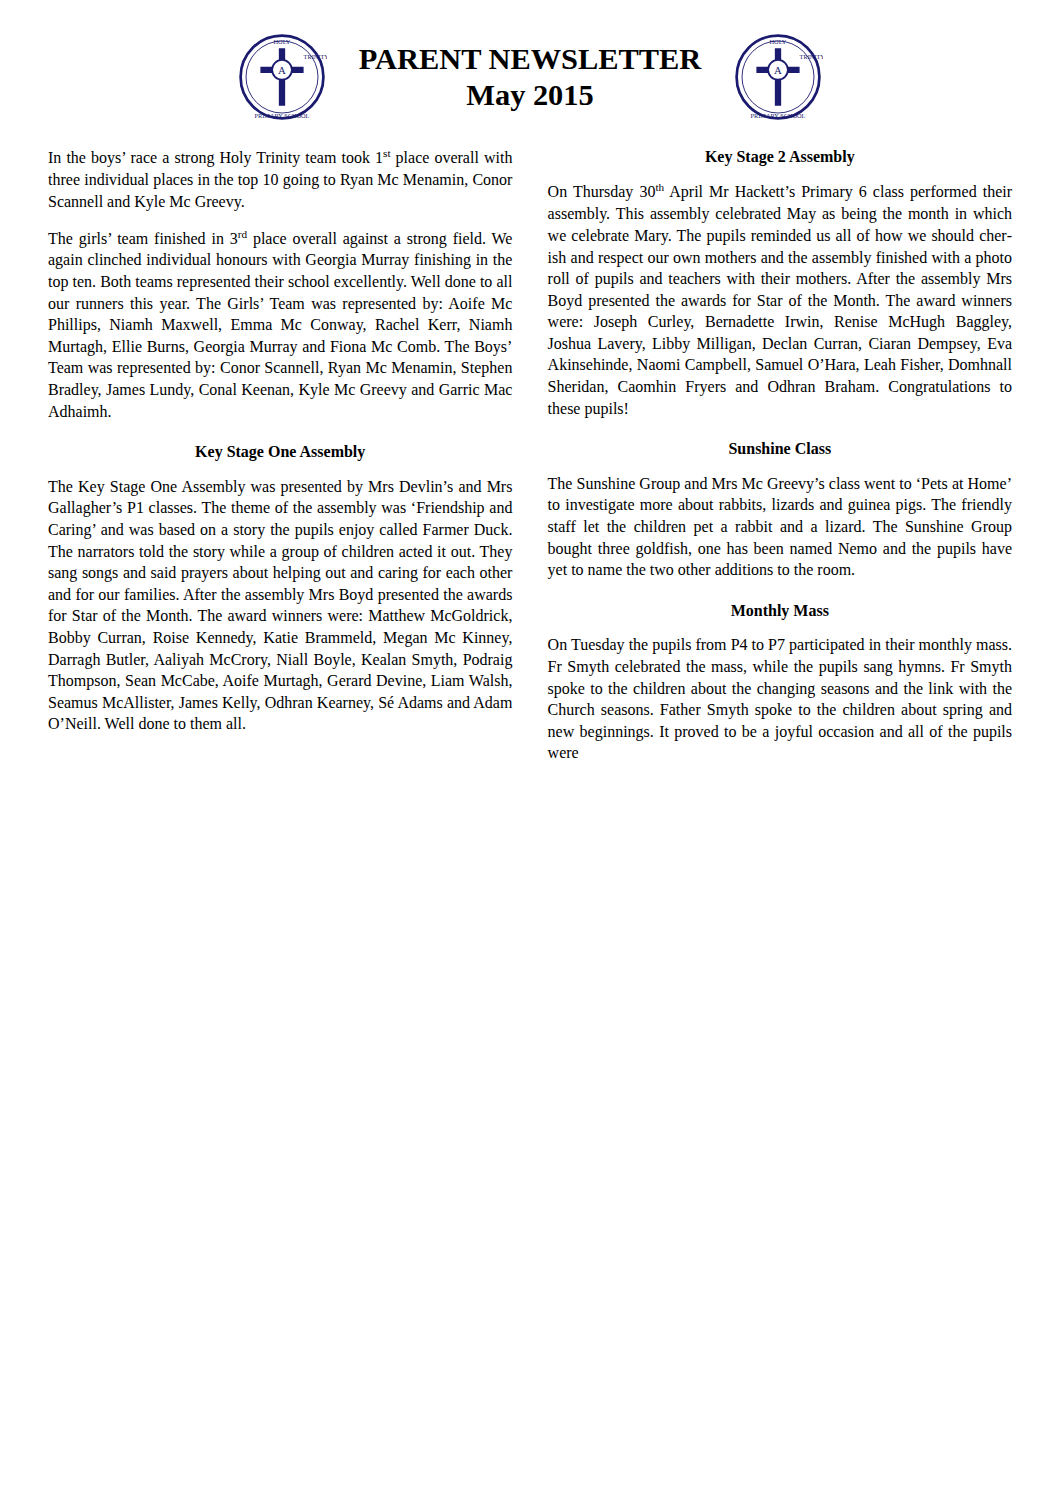A HOLY PRIMARY SCHOOL TRINITY
PARENT NEWSLETTER
May 2015
A HOLY PRIMARY SCHOOL TRINITY
In the boys’ race a strong Holy Trinity team took 1st place overall with three individual places in the top 10 going to Ryan Mc Menamin, Conor Scannell and Kyle Mc Greevy.
The girls’ team finished in 3rd place overall against a strong field. We again clinched individual honours with Georgia Murray finishing in the top ten. Both teams represented their school excellently. Well done to all our runners this year. The Girls’ Team was represented by: Aoife Mc Phillips, Niamh Maxwell, Emma Mc Conway, Rachel Kerr, Niamh Murtagh, Ellie Burns, Georgia Murray and Fiona Mc Comb. The Boys’ Team was represented by: Conor Scannell, Ryan Mc Menamin, Stephen Bradley, James Lundy, Conal Keenan, Kyle Mc Greevy and Garric Mac Adhaimh.
Key Stage One Assembly
The Key Stage One Assembly was presented by Mrs Devlin’s and Mrs Gallagher’s P1 classes. The theme of the assembly was ‘Friendship and Caring’ and was based on a story the pupils enjoy called Farmer Duck. The narrators told the story while a group of children acted it out. They sang songs and said prayers about helping out and caring for each other and for our families. After the assembly Mrs Boyd presented the awards for Star of the Month. The award winners were: Matthew McGoldrick, Bobby Curran, Roise Kennedy, Katie Brammeld, Megan Mc Kinney, Darragh Butler, Aaliyah McCrory, Niall Boyle, Kealan Smyth, Podraig Thompson, Sean McCabe, Aoife Murtagh, Gerard Devine, Liam Walsh, Seamus McAllister, James Kelly, Odhran Kearney, Sé Adams and Adam O’Neill. Well done to them all.
Key Stage 2 Assembly
On Thursday 30th April Mr Hackett’s Primary 6 class performed their assembly. This assembly celebrated May as being the month in which we celebrate Mary. The pupils reminded us all of how we should cherish and respect our own mothers and the assembly finished with a photo roll of pupils and teachers with their mothers. After the assembly Mrs Boyd presented the awards for Star of the Month. The award winners were: Joseph Curley, Bernadette Irwin, Renise McHugh Baggley, Joshua Lavery, Libby Milligan, Declan Curran, Ciaran Dempsey, Eva Akinsehinde, Naomi Campbell, Samuel O’Hara, Leah Fisher, Domhnall Sheridan, Caomhin Fryers and Odhran Braham. Congratulations to these pupils!
Sunshine Class
The Sunshine Group and Mrs Mc Greevy’s class went to ‘Pets at Home’ to investigate more about rabbits, lizards and guinea pigs. The friendly staff let the children pet a rabbit and a lizard. The Sunshine Group bought three goldfish, one has been named Nemo and the pupils have yet to name the two other additions to the room.
Monthly Mass
On Tuesday the pupils from P4 to P7 participated in their monthly mass. Fr Smyth celebrated the mass, while the pupils sang hymns. Fr Smyth spoke to the children about the changing seasons and the link with the Church seasons. Father Smyth spoke to the children about spring and new beginnings. It proved to be a joyful occasion and all of the pupils were